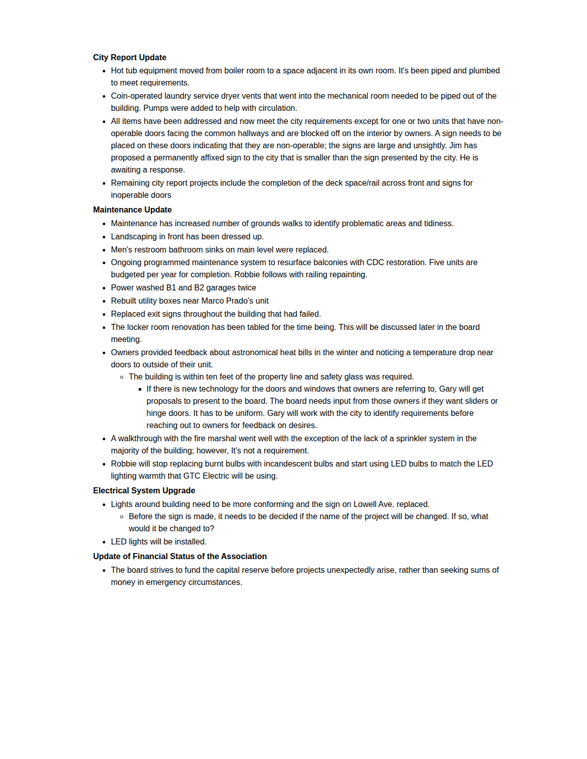City Report Update
Hot tub equipment moved from boiler room to a space adjacent in its own room. It's been piped and plumbed to meet requirements.
Coin-operated laundry service dryer vents that went into the mechanical room needed to be piped out of the building. Pumps were added to help with circulation.
All items have been addressed and now meet the city requirements except for one or two units that have non-operable doors facing the common hallways and are blocked off on the interior by owners. A sign needs to be placed on these doors indicating that they are non-operable; the signs are large and unsightly. Jim has proposed a permanently affixed sign to the city that is smaller than the sign presented by the city. He is awaiting a response.
Remaining city report projects include the completion of the deck space/rail across front and signs for inoperable doors
Maintenance Update
Maintenance has increased number of grounds walks to identify problematic areas and tidiness.
Landscaping in front has been dressed up.
Men's restroom bathroom sinks on main level were replaced.
Ongoing programmed maintenance system to resurface balconies with CDC restoration. Five units are budgeted per year for completion. Robbie follows with railing repainting.
Power washed B1 and B2 garages twice
Rebuilt utility boxes near Marco Prado's unit
Replaced exit signs throughout the building that had failed.
The locker room renovation has been tabled for the time being. This will be discussed later in the board meeting.
Owners provided feedback about astronomical heat bills in the winter and noticing a temperature drop near doors to outside of their unit.
The building is within ten feet of the property line and safety glass was required.
If there is new technology for the doors and windows that owners are referring to, Gary will get proposals to present to the board. The board needs input from those owners if they want sliders or hinge doors. It has to be uniform. Gary will work with the city to identify requirements before reaching out to owners for feedback on desires.
A walkthrough with the fire marshal went well with the exception of the lack of a sprinkler system in the majority of the building; however, It's not a requirement.
Robbie will stop replacing burnt bulbs with incandescent bulbs and start using LED bulbs to match the LED lighting warmth that GTC Electric will be using.
Electrical System Upgrade
Lights around building need to be more conforming and the sign on Lowell Ave. replaced.
Before the sign is made, it needs to be decided if the name of the project will be changed. If so, what would it be changed to?
LED lights will be installed.
Update of Financial Status of the Association
The board strives to fund the capital reserve before projects unexpectedly arise, rather than seeking sums of money in emergency circumstances.